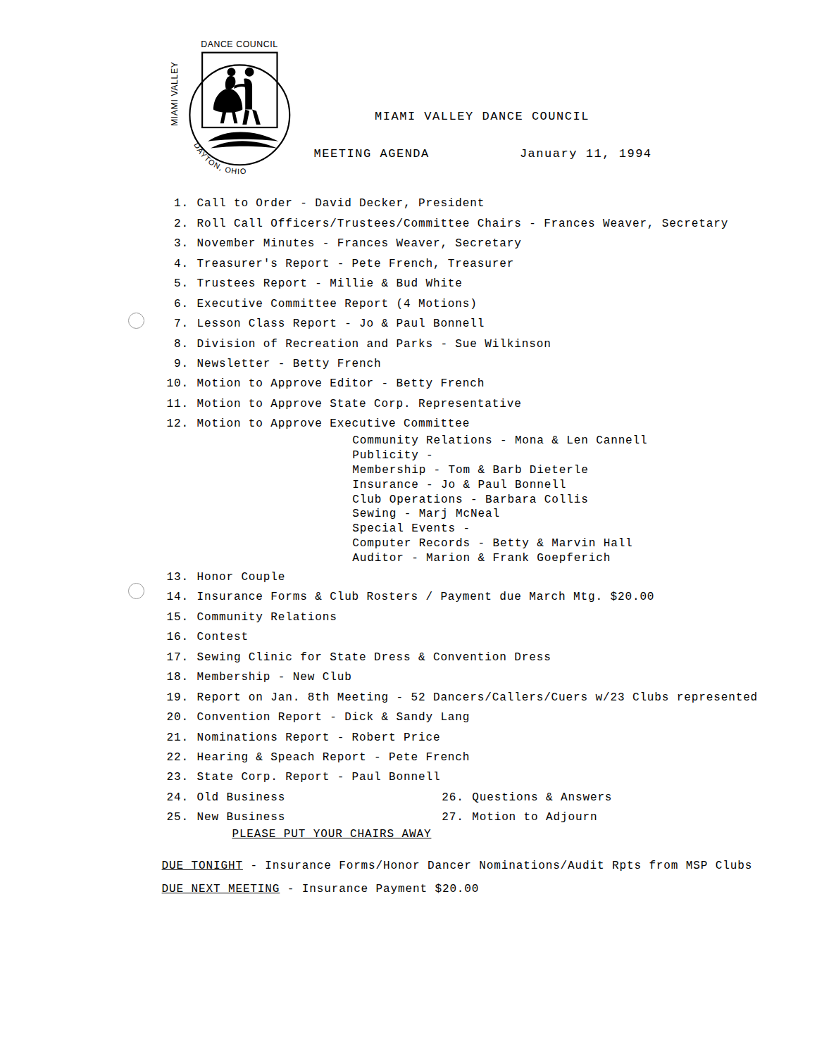DANCE COUNCIL MIAMI VALLEY DAYTON, OHIO
MIAMI VALLEY DANCE COUNCIL
MEETING AGENDA January 11, 1994
Call to Order - David Decker, President
Roll Call Officers/Trustees/Committee Chairs - Frances Weaver, Secretary
November Minutes - Frances Weaver, Secretary
Treasurer's Report - Pete French, Treasurer
Trustees Report - Millie & Bud White
Executive Committee Report (4 Motions)
Lesson Class Report - Jo & Paul Bonnell
Division of Recreation and Parks - Sue Wilkinson
Newsletter - Betty French
Motion to Approve Editor - Betty French
Motion to Approve State Corp. Representative
Motion to Approve Executive Committee
Community Relations - Mona & Len Cannell
Publicity -
Membership - Tom & Barb Dieterle
Insurance - Jo & Paul Bonnell
Club Operations - Barbara Collis
Sewing - Marj McNeal
Special Events -
Computer Records - Betty & Marvin Hall
Auditor - Marion & Frank Goepferich
Honor Couple
Insurance Forms & Club Rosters / Payment due March Mtg. $20.00
Community Relations
Contest
Sewing Clinic for State Dress & Convention Dress
Membership - New Club
Report on Jan. 8th Meeting - 52 Dancers/Callers/Cuers w/23 Clubs represented
Convention Report - Dick & Sandy Lang
Nominations Report - Robert Price
Hearing & Speach Report - Pete French
State Corp. Report - Paul Bonnell
Old Business 26. Questions & Answers
New Business 27. Motion to Adjourn
PLEASE PUT YOUR CHAIRS AWAY
DUE TONIGHT - Insurance Forms/Honor Dancer Nominations/Audit Rpts from MSP Clubs
DUE NEXT MEETING - Insurance Payment $20.00